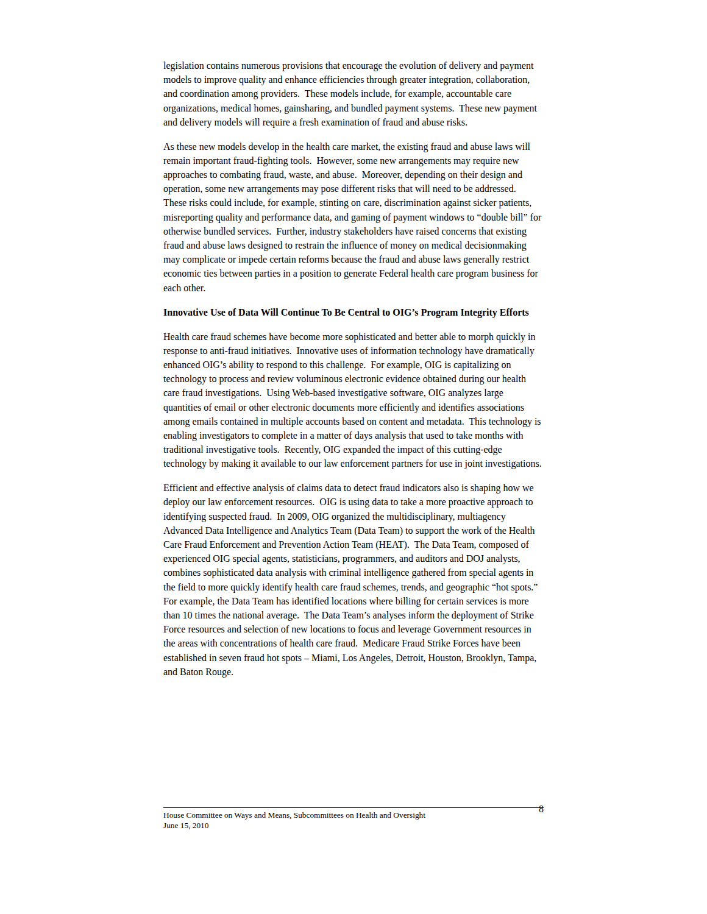legislation contains numerous provisions that encourage the evolution of delivery and payment models to improve quality and enhance efficiencies through greater integration, collaboration, and coordination among providers. These models include, for example, accountable care organizations, medical homes, gainsharing, and bundled payment systems. These new payment and delivery models will require a fresh examination of fraud and abuse risks.
As these new models develop in the health care market, the existing fraud and abuse laws will remain important fraud-fighting tools. However, some new arrangements may require new approaches to combating fraud, waste, and abuse. Moreover, depending on their design and operation, some new arrangements may pose different risks that will need to be addressed. These risks could include, for example, stinting on care, discrimination against sicker patients, misreporting quality and performance data, and gaming of payment windows to “double bill” for otherwise bundled services. Further, industry stakeholders have raised concerns that existing fraud and abuse laws designed to restrain the influence of money on medical decisionmaking may complicate or impede certain reforms because the fraud and abuse laws generally restrict economic ties between parties in a position to generate Federal health care program business for each other.
Innovative Use of Data Will Continue To Be Central to OIG’s Program Integrity Efforts
Health care fraud schemes have become more sophisticated and better able to morph quickly in response to anti-fraud initiatives. Innovative uses of information technology have dramatically enhanced OIG’s ability to respond to this challenge. For example, OIG is capitalizing on technology to process and review voluminous electronic evidence obtained during our health care fraud investigations. Using Web-based investigative software, OIG analyzes large quantities of email or other electronic documents more efficiently and identifies associations among emails contained in multiple accounts based on content and metadata. This technology is enabling investigators to complete in a matter of days analysis that used to take months with traditional investigative tools. Recently, OIG expanded the impact of this cutting-edge technology by making it available to our law enforcement partners for use in joint investigations.
Efficient and effective analysis of claims data to detect fraud indicators also is shaping how we deploy our law enforcement resources. OIG is using data to take a more proactive approach to identifying suspected fraud. In 2009, OIG organized the multidisciplinary, multiagency Advanced Data Intelligence and Analytics Team (Data Team) to support the work of the Health Care Fraud Enforcement and Prevention Action Team (HEAT). The Data Team, composed of experienced OIG special agents, statisticians, programmers, and auditors and DOJ analysts, combines sophisticated data analysis with criminal intelligence gathered from special agents in the field to more quickly identify health care fraud schemes, trends, and geographic “hot spots.” For example, the Data Team has identified locations where billing for certain services is more than 10 times the national average. The Data Team’s analyses inform the deployment of Strike Force resources and selection of new locations to focus and leverage Government resources in the areas with concentrations of health care fraud. Medicare Fraud Strike Forces have been established in seven fraud hot spots – Miami, Los Angeles, Detroit, Houston, Brooklyn, Tampa, and Baton Rouge.
House Committee on Ways and Means, Subcommittees on Health and Oversight
June 15, 2010
8